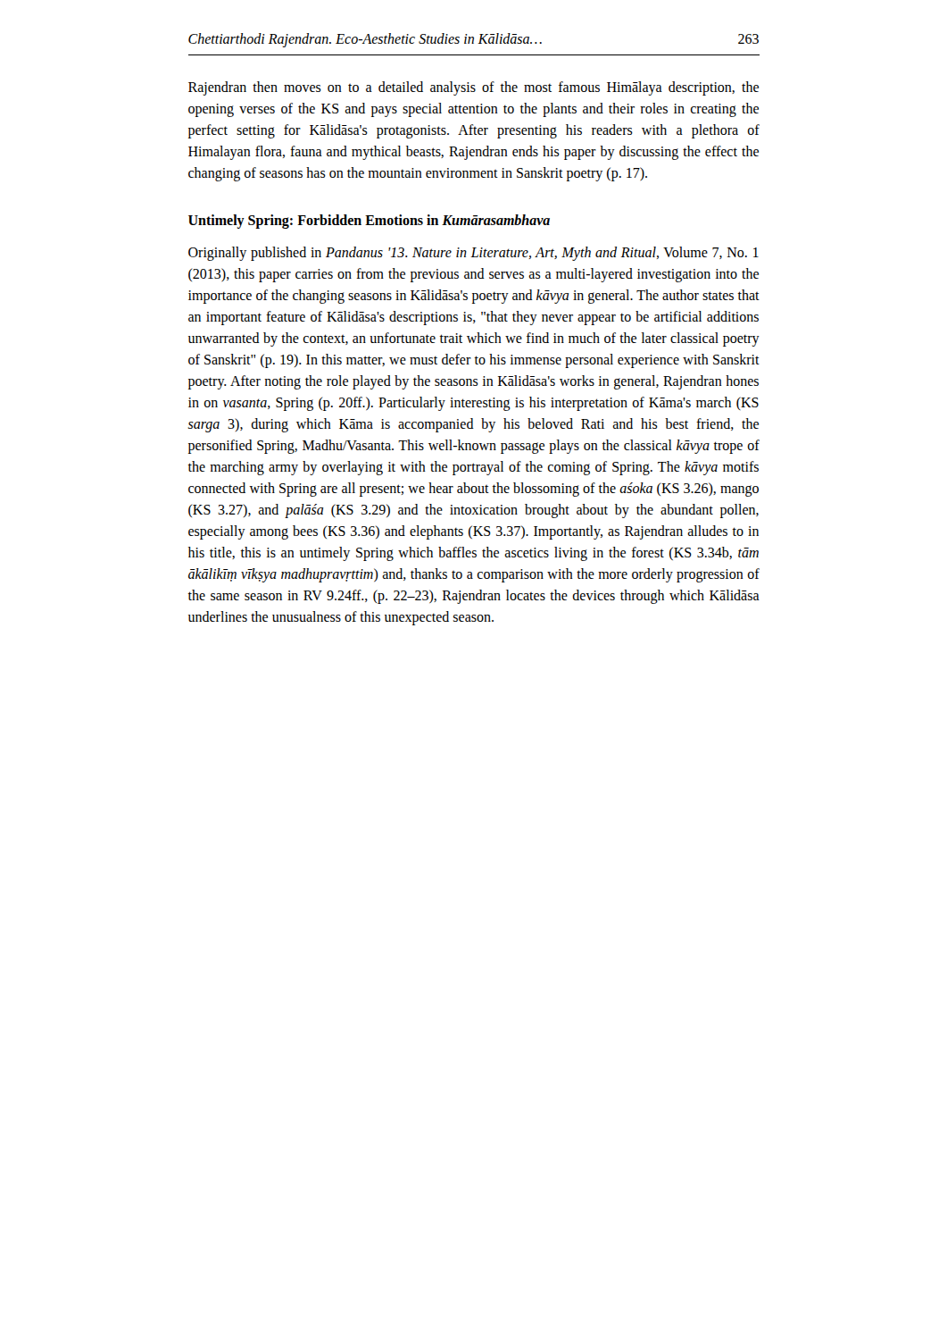Chettiarthodi Rajendran. Eco-Aesthetic Studies in Kālidāsa… 263
Rajendran then moves on to a detailed analysis of the most famous Himālaya description, the opening verses of the KS and pays special attention to the plants and their roles in creating the perfect setting for Kālidāsa's protagonists. After presenting his readers with a plethora of Himalayan flora, fauna and mythical beasts, Rajendran ends his paper by discussing the effect the changing of seasons has on the mountain environment in Sanskrit poetry (p. 17).
Untimely Spring: Forbidden Emotions in Kumārasambhava
Originally published in Pandanus '13. Nature in Literature, Art, Myth and Ritual, Volume 7, No. 1 (2013), this paper carries on from the previous and serves as a multi-layered investigation into the importance of the changing seasons in Kālidāsa's poetry and kāvya in general. The author states that an important feature of Kālidāsa's descriptions is, "that they never appear to be artificial additions unwarranted by the context, an unfortunate trait which we find in much of the later classical poetry of Sanskrit" (p. 19). In this matter, we must defer to his immense personal experience with Sanskrit poetry. After noting the role played by the seasons in Kālidāsa's works in general, Rajendran hones in on vasanta, Spring (p. 20ff.). Particularly interesting is his interpretation of Kāma's march (KS sarga 3), during which Kāma is accompanied by his beloved Rati and his best friend, the personified Spring, Madhu/Vasanta. This well-known passage plays on the classical kāvya trope of the marching army by overlaying it with the portrayal of the coming of Spring. The kāvya motifs connected with Spring are all present; we hear about the blossoming of the aśoka (KS 3.26), mango (KS 3.27), and palāśa (KS 3.29) and the intoxication brought about by the abundant pollen, especially among bees (KS 3.36) and elephants (KS 3.37). Importantly, as Rajendran alludes to in his title, this is an untimely Spring which baffles the ascetics living in the forest (KS 3.34b, tām ākālikīṃ vīkṣya madhupravṛttim) and, thanks to a comparison with the more orderly progression of the same season in RV 9.24ff., (p. 22–23), Rajendran locates the devices through which Kālidāsa underlines the unusualness of this unexpected season.